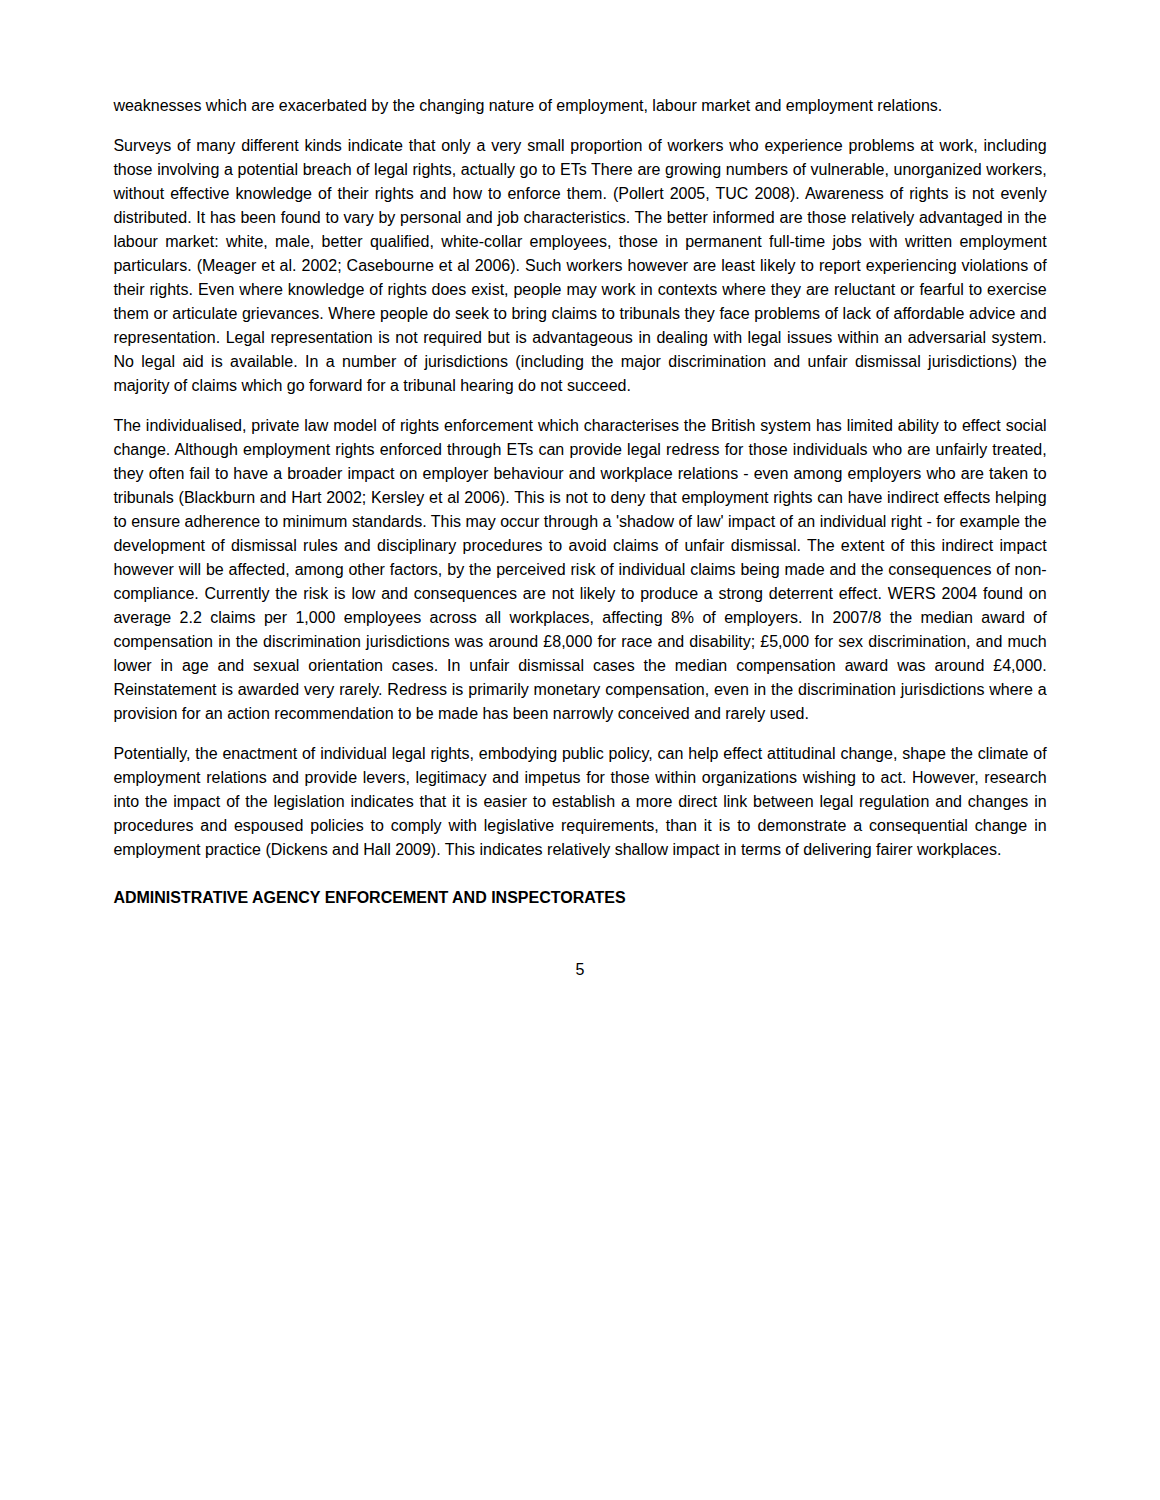weaknesses which are exacerbated by the changing nature of employment, labour market and employment relations.
Surveys of many different kinds indicate that only a very small proportion of workers who experience problems at work, including those involving a potential breach of legal rights, actually go to ETs There are growing numbers of vulnerable, unorganized workers, without effective knowledge of their rights and how to enforce them. (Pollert 2005, TUC 2008). Awareness of rights is not evenly distributed. It has been found to vary by personal and job characteristics. The better informed are those relatively advantaged in the labour market: white, male, better qualified, white-collar employees, those in permanent full-time jobs with written employment particulars. (Meager et al. 2002; Casebourne et al 2006). Such workers however are least likely to report experiencing violations of their rights. Even where knowledge of rights does exist, people may work in contexts where they are reluctant or fearful to exercise them or articulate grievances. Where people do seek to bring claims to tribunals they face problems of lack of affordable advice and representation. Legal representation is not required but is advantageous in dealing with legal issues within an adversarial system. No legal aid is available. In a number of jurisdictions (including the major discrimination and unfair dismissal jurisdictions) the majority of claims which go forward for a tribunal hearing do not succeed.
The individualised, private law model of rights enforcement which characterises the British system has limited ability to effect social change. Although employment rights enforced through ETs can provide legal redress for those individuals who are unfairly treated, they often fail to have a broader impact on employer behaviour and workplace relations - even among employers who are taken to tribunals (Blackburn and Hart 2002; Kersley et al 2006). This is not to deny that employment rights can have indirect effects helping to ensure adherence to minimum standards. This may occur through a 'shadow of law' impact of an individual right - for example the development of dismissal rules and disciplinary procedures to avoid claims of unfair dismissal. The extent of this indirect impact however will be affected, among other factors, by the perceived risk of individual claims being made and the consequences of non-compliance. Currently the risk is low and consequences are not likely to produce a strong deterrent effect. WERS 2004 found on average 2.2 claims per 1,000 employees across all workplaces, affecting 8% of employers. In 2007/8 the median award of compensation in the discrimination jurisdictions was around £8,000 for race and disability; £5,000 for sex discrimination, and much lower in age and sexual orientation cases. In unfair dismissal cases the median compensation award was around £4,000. Reinstatement is awarded very rarely. Redress is primarily monetary compensation, even in the discrimination jurisdictions where a provision for an action recommendation to be made has been narrowly conceived and rarely used.
Potentially, the enactment of individual legal rights, embodying public policy, can help effect attitudinal change, shape the climate of employment relations and provide levers, legitimacy and impetus for those within organizations wishing to act. However, research into the impact of the legislation indicates that it is easier to establish a more direct link between legal regulation and changes in procedures and espoused policies to comply with legislative requirements, than it is to demonstrate a consequential change in employment practice (Dickens and Hall 2009). This indicates relatively shallow impact in terms of delivering fairer workplaces.
ADMINISTRATIVE AGENCY ENFORCEMENT AND INSPECTORATES
5